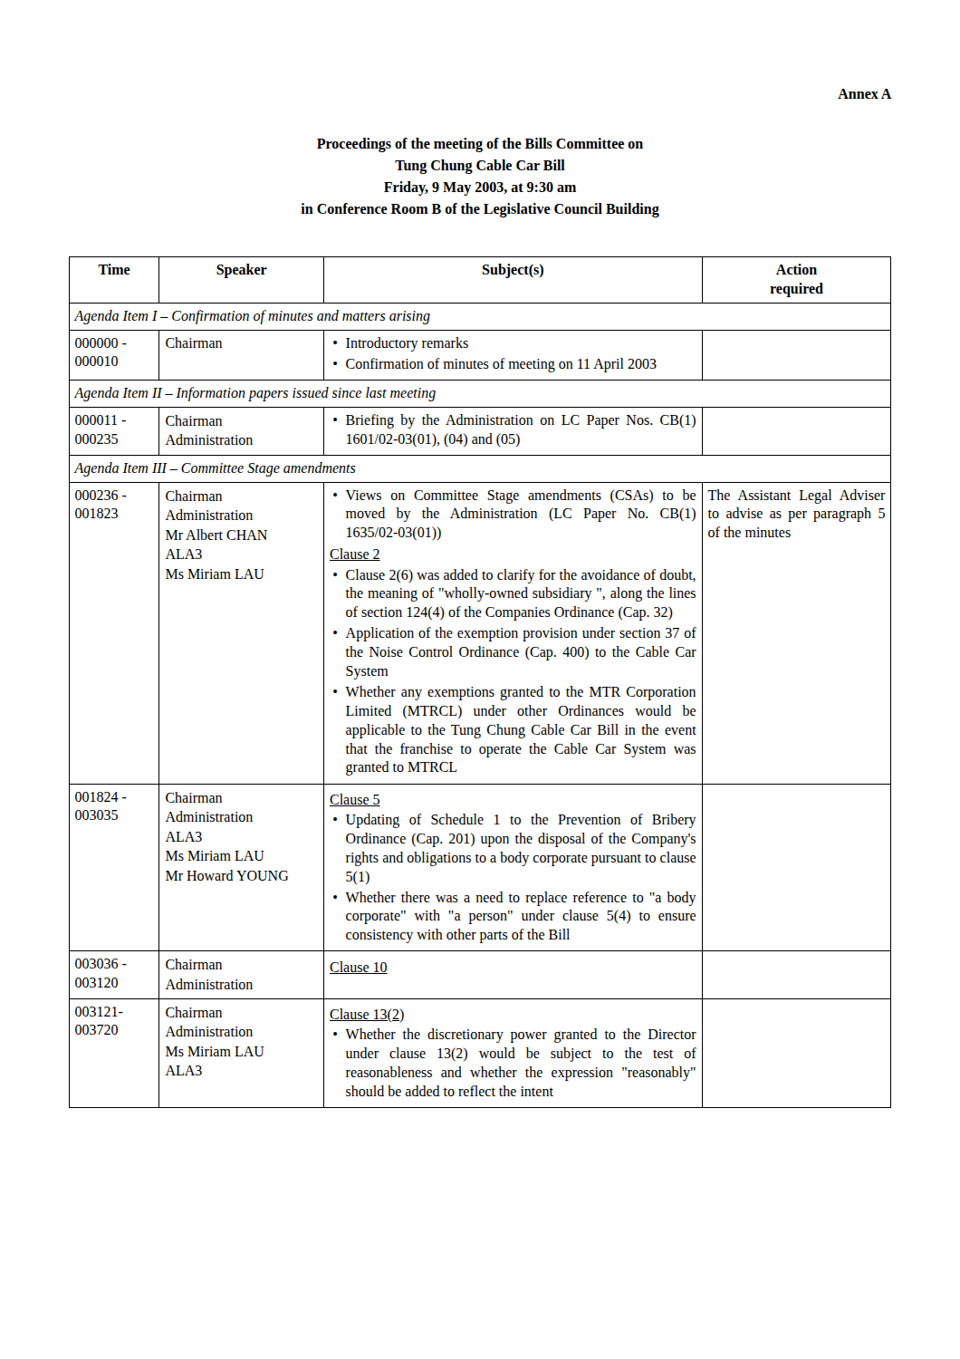Annex A
Proceedings of the meeting of the Bills Committee on
Tung Chung Cable Car Bill
Friday, 9 May 2003, at 9:30 am
in Conference Room B of the Legislative Council Building
| Time | Speaker | Subject(s) | Action required |
| --- | --- | --- | --- |
| Agenda Item I – Confirmation of minutes and matters arising |
| 000000 - 000010 | Chairman | Introductory remarks Confirmation of minutes of meeting on 11 April 2003 | |
| Agenda Item II – Information papers issued since last meeting |
| 000011 - 000235 | Chairman Administration | Briefing by the Administration on LC Paper Nos. CB(1) 1601/02-03(01), (04) and (05) | |
| Agenda Item III – Committee Stage amendments |
| 000236 - 001823 | Chairman Administration Mr Albert CHAN ALA3 Ms Miriam LAU | Views on Committee Stage amendments (CSAs) to be moved by the Administration (LC Paper No. CB(1) 1635/02-03(01)) Clause 2 Clause 2(6) was added to clarify for the avoidance of doubt, the meaning of "wholly-owned subsidiary ", along the lines of section 124(4) of the Companies Ordinance (Cap. 32) Application of the exemption provision under section 37 of the Noise Control Ordinance (Cap. 400) to the Cable Car System Whether any exemptions granted to the MTR Corporation Limited (MTRCL) under other Ordinances would be applicable to the Tung Chung Cable Car Bill in the event that the franchise to operate the Cable Car System was granted to MTRCL | The Assistant Legal Adviser to advise as per paragraph 5 of the minutes |
| 001824 - 003035 | Chairman Administration ALA3 Ms Miriam LAU Mr Howard YOUNG | Clause 5 Updating of Schedule 1 to the Prevention of Bribery Ordinance (Cap. 201) upon the disposal of the Company's rights and obligations to a body corporate pursuant to clause 5(1) Whether there was a need to replace reference to "a body corporate" with "a person" under clause 5(4) to ensure consistency with other parts of the Bill | |
| 003036 - 003120 | Chairman Administration | Clause 10 | |
| 003121-003720 | Chairman Administration Ms Miriam LAU ALA3 | Clause 13(2) Whether the discretionary power granted to the Director under clause 13(2) would be subject to the test of reasonableness and whether the expression "reasonably" should be added to reflect the intent | |